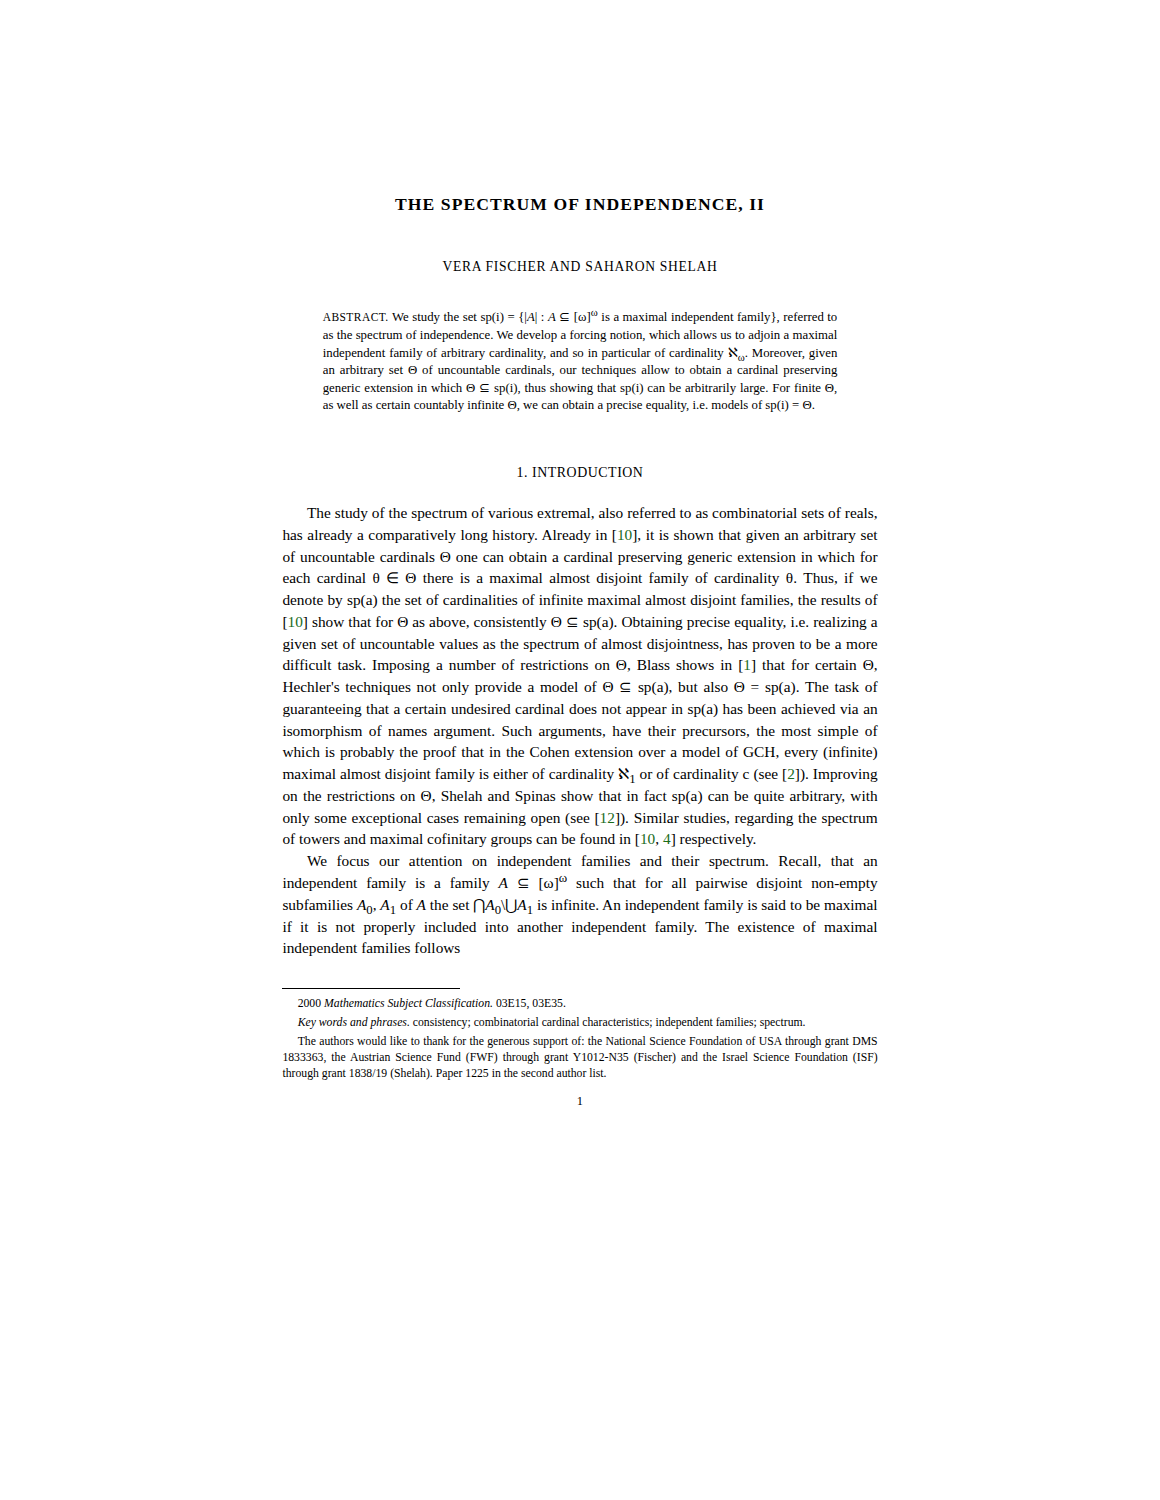The Spectrum of Independence, II
Vera Fischer and Saharon Shelah
Abstract. We study the set sp(i) = {|A| : A ⊆ [ω]ω is a maximal independent family}, referred to as the spectrum of independence. We develop a forcing notion, which allows us to adjoin a maximal independent family of arbitrary cardinality, and so in particular of cardinality ℵω. Moreover, given an arbitrary set Θ of uncountable cardinals, our techniques allow to obtain a cardinal preserving generic extension in which Θ ⊆ sp(i), thus showing that sp(i) can be arbitrarily large. For finite Θ, as well as certain countably infinite Θ, we can obtain a precise equality, i.e. models of sp(i) = Θ.
1. Introduction
The study of the spectrum of various extremal, also referred to as combinatorial sets of reals, has already a comparatively long history. Already in [10], it is shown that given an arbitrary set of uncountable cardinals Θ one can obtain a cardinal preserving generic extension in which for each cardinal θ ∈ Θ there is a maximal almost disjoint family of cardinality θ. Thus, if we denote by sp(a) the set of cardinalities of infinite maximal almost disjoint families, the results of [10] show that for Θ as above, consistently Θ ⊆ sp(a). Obtaining precise equality, i.e. realizing a given set of uncountable values as the spectrum of almost disjointness, has proven to be a more difficult task. Imposing a number of restrictions on Θ, Blass shows in [1] that for certain Θ, Hechler's techniques not only provide a model of Θ ⊆ sp(a), but also Θ = sp(a). The task of guaranteeing that a certain undesired cardinal does not appear in sp(a) has been achieved via an isomorphism of names argument. Such arguments, have their precursors, the most simple of which is probably the proof that in the Cohen extension over a model of GCH, every (infinite) maximal almost disjoint family is either of cardinality ℵ1 or of cardinality c (see [2]). Improving on the restrictions on Θ, Shelah and Spinas show that in fact sp(a) can be quite arbitrary, with only some exceptional cases remaining open (see [12]). Similar studies, regarding the spectrum of towers and maximal cofinitary groups can be found in [10, 4] respectively.
We focus our attention on independent families and their spectrum. Recall, that an independent family is a family A ⊆ [ω]ω such that for all pairwise disjoint non-empty subfamilies A0, A1 of A the set ⋂A0\⋃A1 is infinite. An independent family is said to be maximal if it is not properly included into another independent family. The existence of maximal independent families follows
2000 Mathematics Subject Classification. 03E15, 03E35.
Key words and phrases. consistency; combinatorial cardinal characteristics; independent families; spectrum.
The authors would like to thank for the generous support of: the National Science Foundation of USA through grant DMS 1833363, the Austrian Science Fund (FWF) through grant Y1012-N35 (Fischer) and the Israel Science Foundation (ISF) through grant 1838/19 (Shelah). Paper 1225 in the second author list.
1